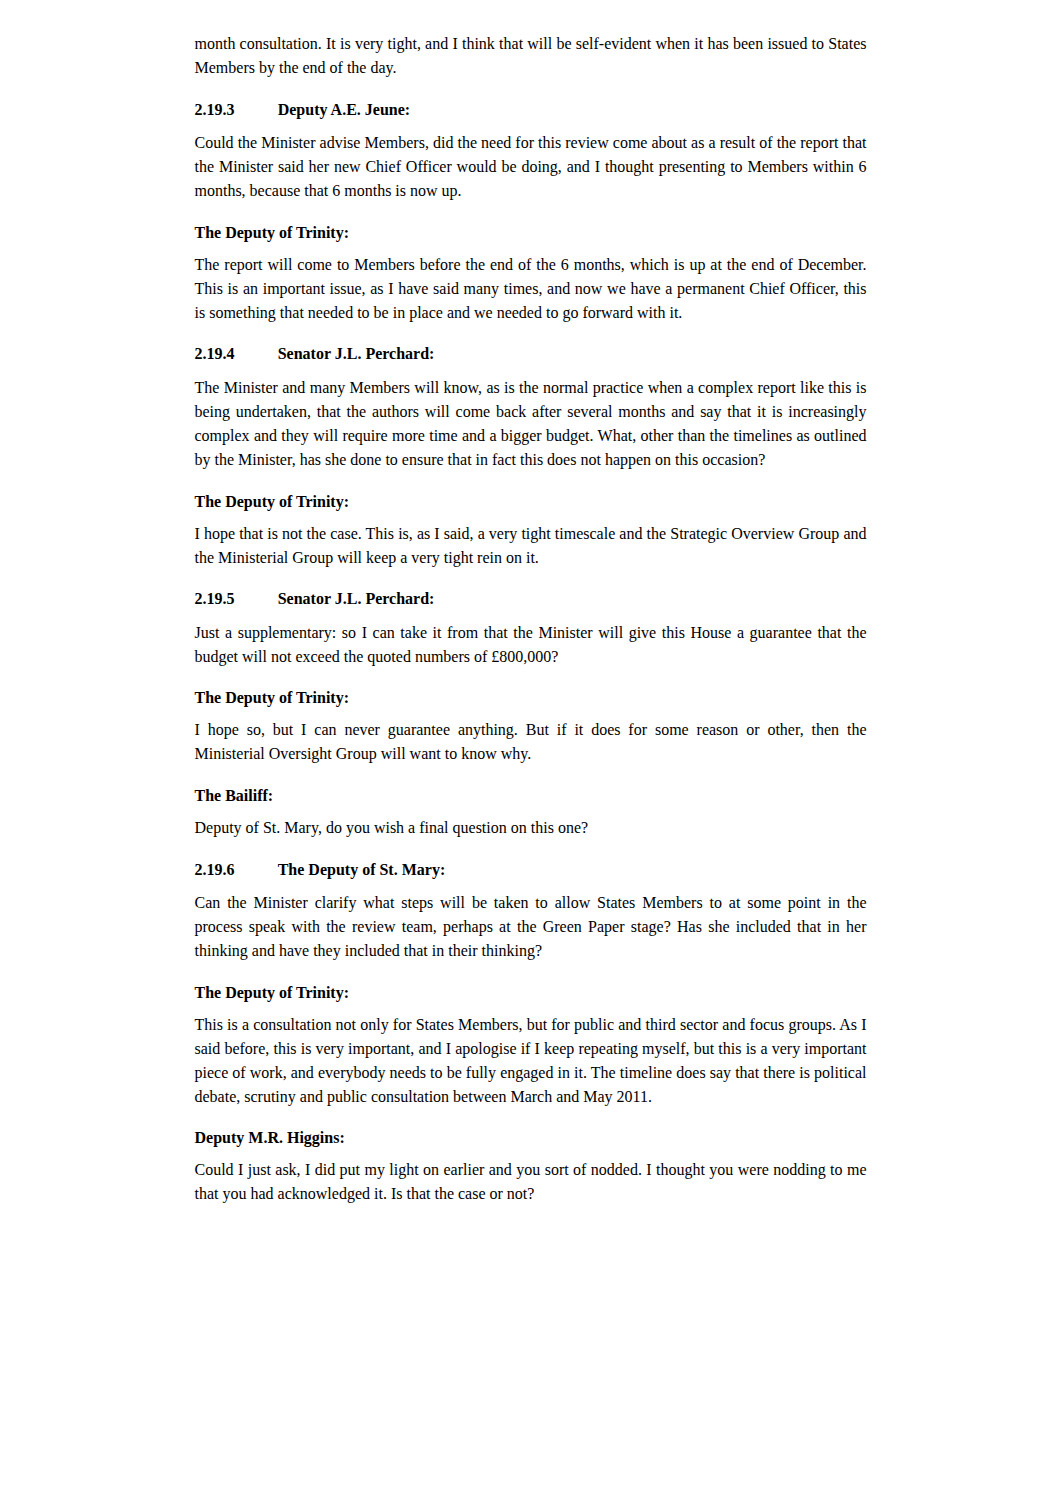month consultation. It is very tight, and I think that will be self-evident when it has been issued to States Members by the end of the day.
2.19.3 Deputy A.E. Jeune:
Could the Minister advise Members, did the need for this review come about as a result of the report that the Minister said her new Chief Officer would be doing, and I thought presenting to Members within 6 months, because that 6 months is now up.
The Deputy of Trinity:
The report will come to Members before the end of the 6 months, which is up at the end of December. This is an important issue, as I have said many times, and now we have a permanent Chief Officer, this is something that needed to be in place and we needed to go forward with it.
2.19.4 Senator J.L. Perchard:
The Minister and many Members will know, as is the normal practice when a complex report like this is being undertaken, that the authors will come back after several months and say that it is increasingly complex and they will require more time and a bigger budget. What, other than the timelines as outlined by the Minister, has she done to ensure that in fact this does not happen on this occasion?
The Deputy of Trinity:
I hope that is not the case. This is, as I said, a very tight timescale and the Strategic Overview Group and the Ministerial Group will keep a very tight rein on it.
2.19.5 Senator J.L. Perchard:
Just a supplementary: so I can take it from that the Minister will give this House a guarantee that the budget will not exceed the quoted numbers of £800,000?
The Deputy of Trinity:
I hope so, but I can never guarantee anything. But if it does for some reason or other, then the Ministerial Oversight Group will want to know why.
The Bailiff:
Deputy of St. Mary, do you wish a final question on this one?
2.19.6 The Deputy of St. Mary:
Can the Minister clarify what steps will be taken to allow States Members to at some point in the process speak with the review team, perhaps at the Green Paper stage? Has she included that in her thinking and have they included that in their thinking?
The Deputy of Trinity:
This is a consultation not only for States Members, but for public and third sector and focus groups. As I said before, this is very important, and I apologise if I keep repeating myself, but this is a very important piece of work, and everybody needs to be fully engaged in it. The timeline does say that there is political debate, scrutiny and public consultation between March and May 2011.
Deputy M.R. Higgins:
Could I just ask, I did put my light on earlier and you sort of nodded. I thought you were nodding to me that you had acknowledged it. Is that the case or not?